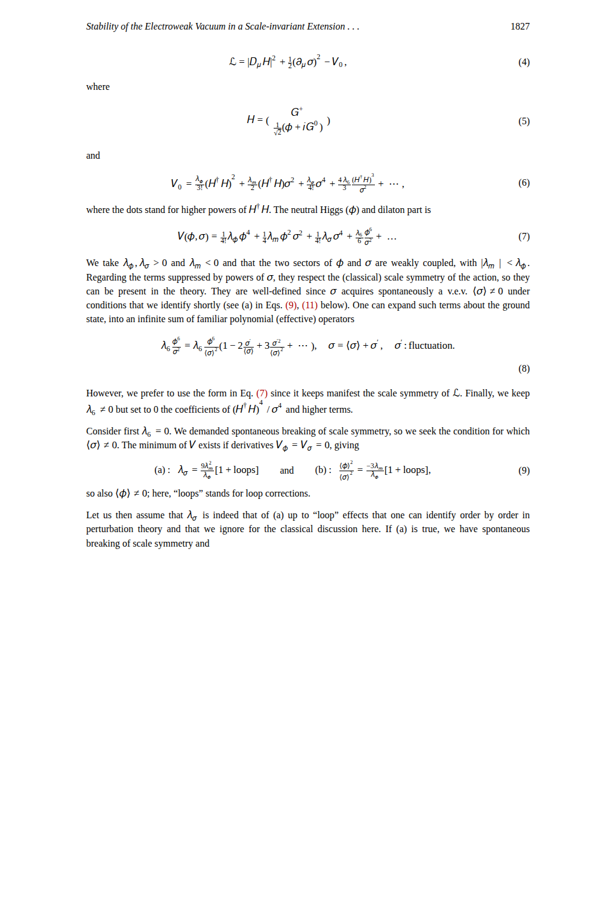Stability of the Electroweak Vacuum in a Scale-invariant Extension . . . 1827
ℒ = |DμH|2 + 12 (∂μσ)2 − V0 ,
(4)
where
H = ( G+ 12 (ϕ+iG0) )
(5)
and
V0 = λϕ3! (H†H)2 + λm2 (H†H) σ2 + λσ4! σ4 + 4λ63 (H†H)3 σ2 + ⋯ ,
(6)
where the dots stand for higher powers of H†H. The neutral Higgs (ϕ) and dilaton part is
V(ϕ,σ) = 14! λϕ ϕ4 + 14 λm ϕ2 σ2 + 14! λσ σ4 + λ66 ϕ6σ2 + …
(7)
We take λϕ,λσ>0 and λm<0 and that the two sectors of ϕ and σ are weakly coupled, with |λm|<λϕ. Regarding the terms suppressed by powers of σ, they respect the (classical) scale symmetry of the action, so they can be present in the theory. They are well-defined since σ acquires spontaneously a v.e.v. ⟨σ⟩≠0 under conditions that we identify shortly (see (a) in Eqs. (9), (11) below). One can expand such terms about the ground state, into an infinite sum of familiar polynomial (effective) operators
λ6 ϕ6σ2 = λ6 ϕ6⟨σ⟩2 ( 1−2 σ′⟨σ⟩ +3 σ′2⟨σ⟩2 +⋯ ) , σ=⟨σ⟩+σ′ , σ′ : fluctuation.
(8)
However, we prefer to use the form in Eq. (7) since it keeps manifest the scale symmetry of ℒ. Finally, we keep λ6≠0 but set to 0 the coefficients of (H†H)4/σ4 and higher terms.
Consider first λ6=0. We demanded spontaneous breaking of scale symmetry, so we seek the condition for which ⟨σ⟩≠0. The minimum of V exists if derivatives Vϕ=Vσ=0, giving
(a) : λσ = 9λm2λϕ [1+loops] and (b) : ⟨ϕ⟩2 ⟨σ⟩2 = −3λmλϕ [1+loops] ,
(9)
so also ⟨ϕ⟩≠0; here, “loops” stands for loop corrections.
Let us then assume that λσ is indeed that of (a) up to “loop” effects that one can identify order by order in perturbation theory and that we ignore for the classical discussion here. If (a) is true, we have spontaneous breaking of scale symmetry and